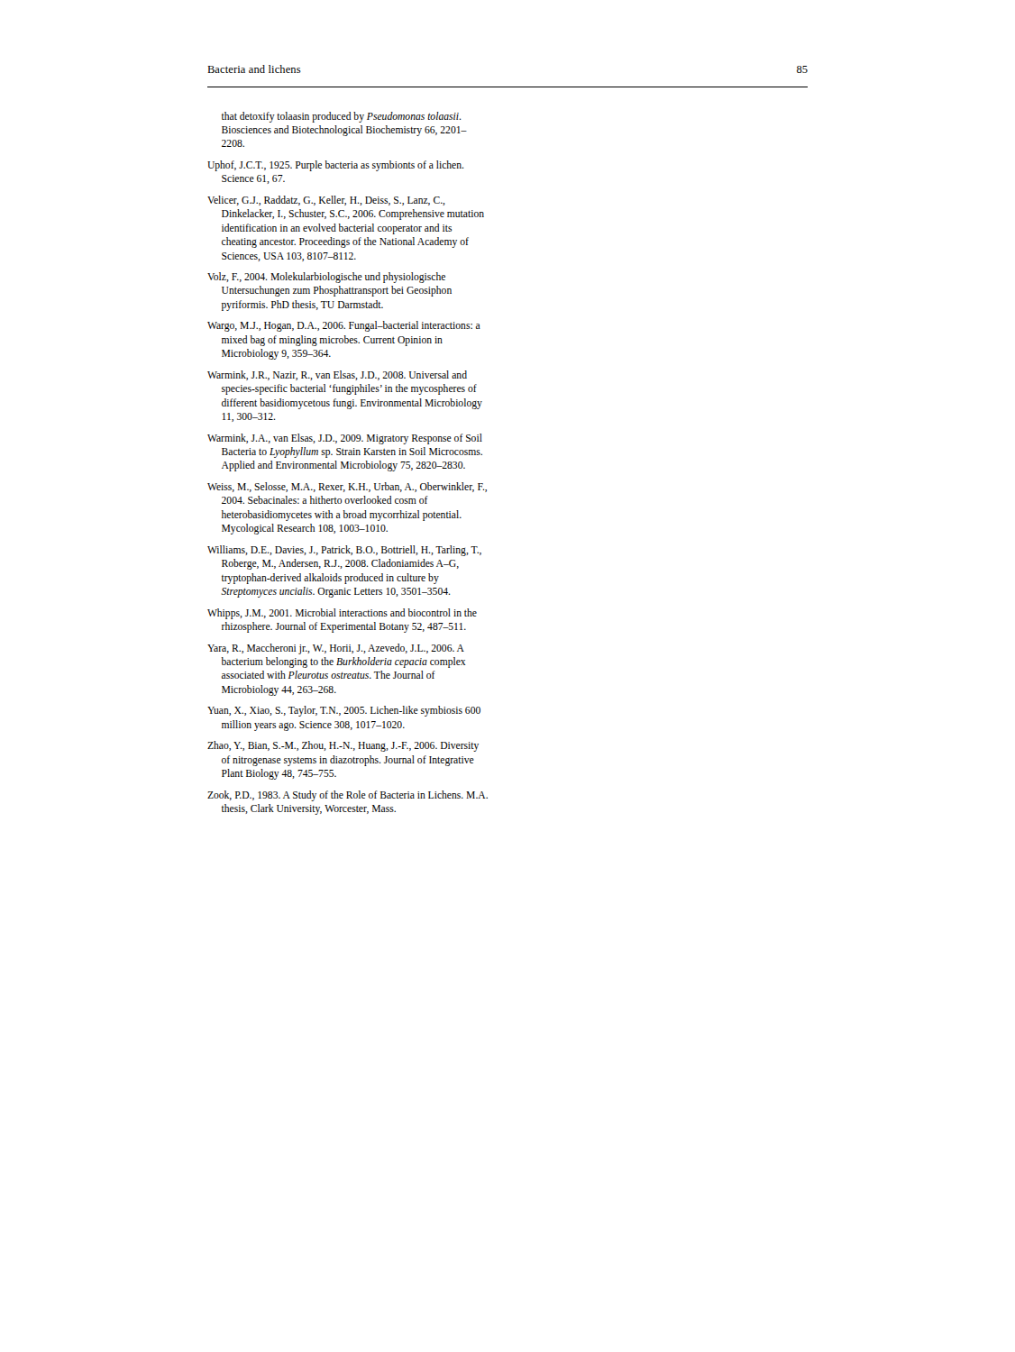Bacteria and lichens 85
that detoxify tolaasin produced by Pseudomonas tolaasii. Biosciences and Biotechnological Biochemistry 66, 2201–2208.
Uphof, J.C.T., 1925. Purple bacteria as symbionts of a lichen. Science 61, 67.
Velicer, G.J., Raddatz, G., Keller, H., Deiss, S., Lanz, C., Dinkelacker, I., Schuster, S.C., 2006. Comprehensive mutation identification in an evolved bacterial cooperator and its cheating ancestor. Proceedings of the National Academy of Sciences, USA 103, 8107–8112.
Volz, F., 2004. Molekularbiologische und physiologische Untersuchungen zum Phosphattransport bei Geosiphon pyriformis. PhD thesis, TU Darmstadt.
Wargo, M.J., Hogan, D.A., 2006. Fungal–bacterial interactions: a mixed bag of mingling microbes. Current Opinion in Microbiology 9, 359–364.
Warmink, J.R., Nazir, R., van Elsas, J.D., 2008. Universal and species-specific bacterial ‘fungiphiles’ in the mycospheres of different basidiomycetous fungi. Environmental Microbiology 11, 300–312.
Warmink, J.A., van Elsas, J.D., 2009. Migratory Response of Soil Bacteria to Lyophyllum sp. Strain Karsten in Soil Microcosms. Applied and Environmental Microbiology 75, 2820–2830.
Weiss, M., Selosse, M.A., Rexer, K.H., Urban, A., Oberwinkler, F., 2004. Sebacinales: a hitherto overlooked cosm of heterobasidiomycetes with a broad mycorrhizal potential. Mycological Research 108, 1003–1010.
Williams, D.E., Davies, J., Patrick, B.O., Bottriell, H., Tarling, T., Roberge, M., Andersen, R.J., 2008. Cladoniamides A–G, tryptophan-derived alkaloids produced in culture by Streptomyces uncialis. Organic Letters 10, 3501–3504.
Whipps, J.M., 2001. Microbial interactions and biocontrol in the rhizosphere. Journal of Experimental Botany 52, 487–511.
Yara, R., Maccheroni jr., W., Horii, J., Azevedo, J.L., 2006. A bacterium belonging to the Burkholderia cepacia complex associated with Pleurotus ostreatus. The Journal of Microbiology 44, 263–268.
Yuan, X., Xiao, S., Taylor, T.N., 2005. Lichen-like symbiosis 600 million years ago. Science 308, 1017–1020.
Zhao, Y., Bian, S.-M., Zhou, H.-N., Huang, J.-F., 2006. Diversity of nitrogenase systems in diazotrophs. Journal of Integrative Plant Biology 48, 745–755.
Zook, P.D., 1983. A Study of the Role of Bacteria in Lichens. M.A. thesis, Clark University, Worcester, Mass.